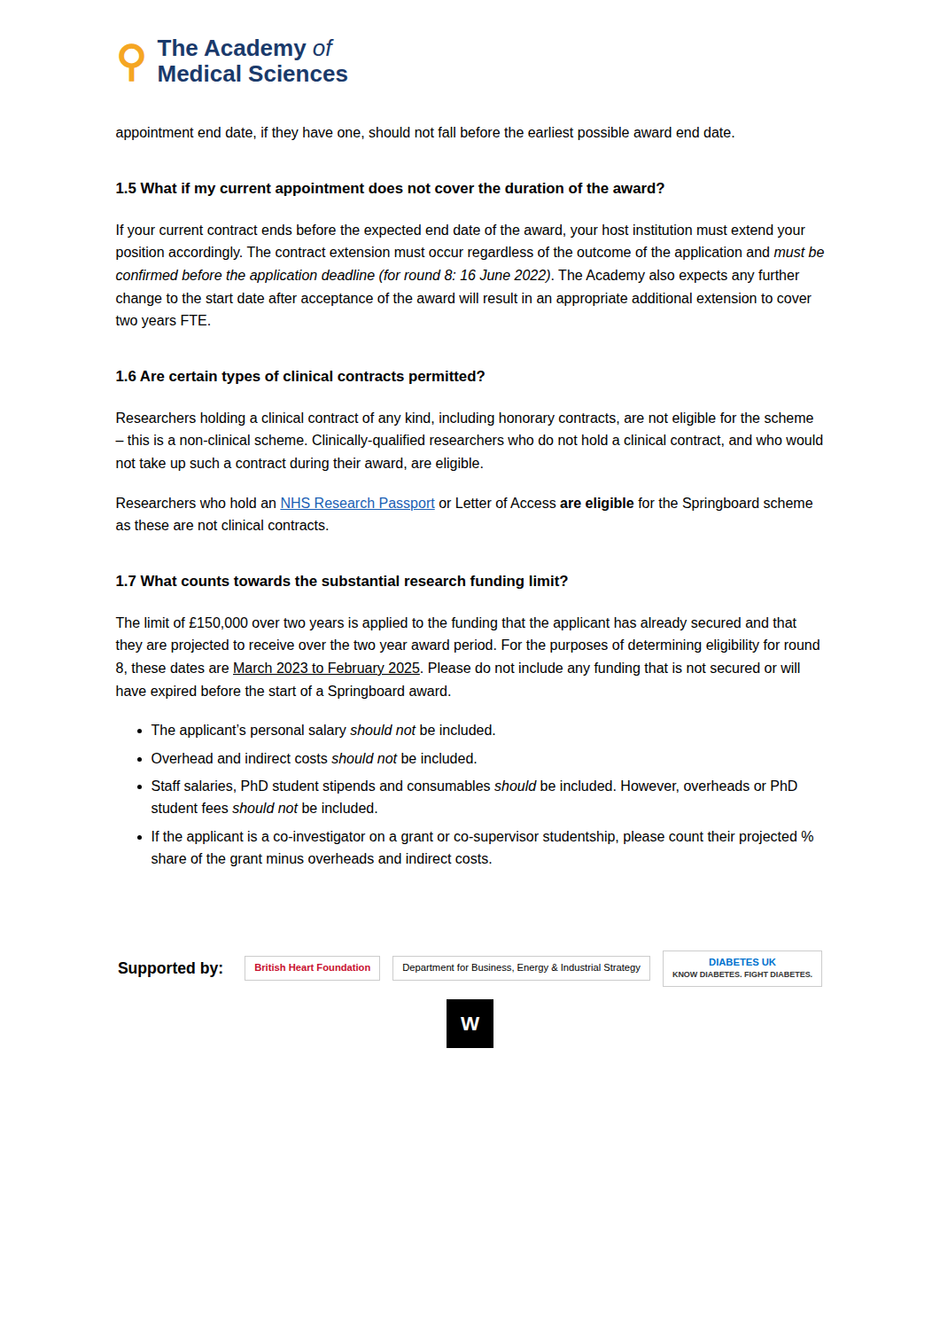⚲ The Academy of
Medical Sciences
appointment end date, if they have one, should not fall before the earliest possible award end date.
1.5 What if my current appointment does not cover the duration of the award?
If your current contract ends before the expected end date of the award, your host institution must extend your position accordingly. The contract extension must occur regardless of the outcome of the application and must be confirmed before the application deadline (for round 8: 16 June 2022). The Academy also expects any further change to the start date after acceptance of the award will result in an appropriate additional extension to cover two years FTE.
1.6 Are certain types of clinical contracts permitted?
Researchers holding a clinical contract of any kind, including honorary contracts, are not eligible for the scheme – this is a non-clinical scheme. Clinically-qualified researchers who do not hold a clinical contract, and who would not take up such a contract during their award, are eligible.
Researchers who hold an NHS Research Passport or Letter of Access are eligible for the Springboard scheme as these are not clinical contracts.
1.7 What counts towards the substantial research funding limit?
The limit of £150,000 over two years is applied to the funding that the applicant has already secured and that they are projected to receive over the two year award period. For the purposes of determining eligibility for round 8, these dates are March 2023 to February 2025. Please do not include any funding that is not secured or will have expired before the start of a Springboard award.
The applicant’s personal salary should not be included.
Overhead and indirect costs should not be included.
Staff salaries, PhD student stipends and consumables should be included. However, overheads or PhD student fees should not be included.
If the applicant is a co-investigator on a grant or co-supervisor studentship, please count their projected % share of the grant minus overheads and indirect costs.
Supported by: British Heart Foundation Department for Business, Energy & Industrial Strategy DIABETES UK
KNOW DIABETES. FIGHT DIABETES. W